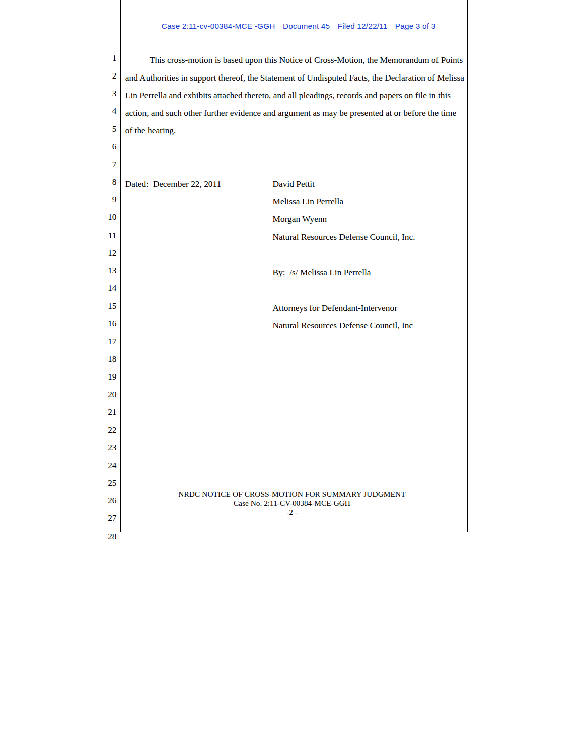Case 2:11-cv-00384-MCE -GGH Document 45 Filed 12/22/11 Page 3 of 3
1
2
3
4
5
6
7
8
9
10
11
12
13
14
15
16
17
18
19
20
21
22
23
24
25
26
27
28
This cross-motion is based upon this Notice of Cross-Motion, the Memorandum of Points
and Authorities in support thereof, the Statement of Undisputed Facts, the Declaration of Melissa
Lin Perrella and exhibits attached thereto, and all pleadings, records and papers on file in this
action, and such other further evidence and argument as may be presented at or before the time
of the hearing.
Dated: December 22, 2011
David Pettit Melissa Lin Perrella Morgan Wyenn Natural Resources Defense Council, Inc. By: /s/ Melissa Lin Perrella Attorneys for Defendant-Intervenor Natural Resources Defense Council, Inc
NRDC NOTICE OF CROSS-MOTION FOR SUMMARY JUDGMENT
Case No. 2:11-CV-00384-MCE-GGH
-2 -